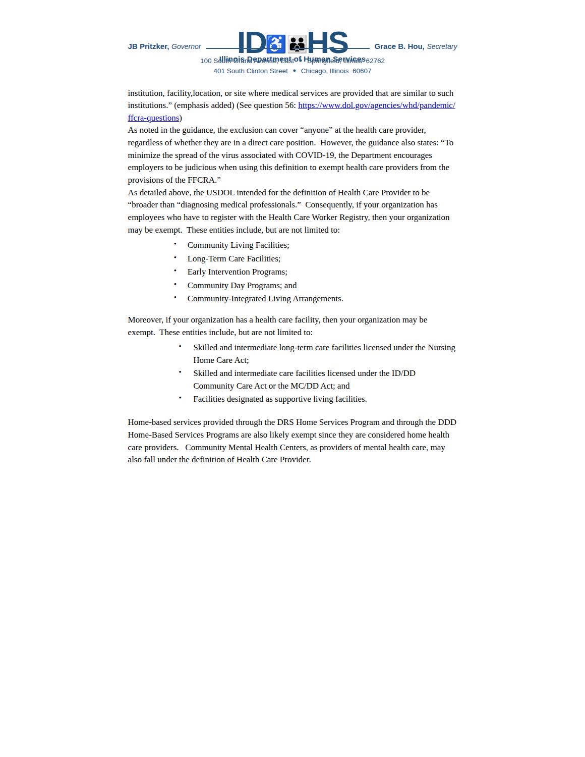ID♿👪HS
Illinois Department of Human Services
JB Pritzker, Governor
Grace B. Hou, Secretary
100 South Grand Avenue, East ● Springfield, Illinois 62762
401 South Clinton Street ● Chicago, Illinois 60607
institution, facility,location, or site where medical services are provided that are similar to such institutions.” (emphasis added) (See question 56: https://www.dol.gov/agencies/whd/pandemic/ffcra-questions)
As noted in the guidance, the exclusion can cover “anyone” at the health care provider, regardless of whether they are in a direct care position. However, the guidance also states: “To minimize the spread of the virus associated with COVID-19, the Department encourages employers to be judicious when using this definition to exempt health care providers from the provisions of the FFCRA.”
As detailed above, the USDOL intended for the definition of Health Care Provider to be “broader than “diagnosing medical professionals.” Consequently, if your organization has employees who have to register with the Health Care Worker Registry, then your organization may be exempt. These entities include, but are not limited to:
Community Living Facilities;
Long-Term Care Facilities;
Early Intervention Programs;
Community Day Programs; and
Community-Integrated Living Arrangements.
Moreover, if your organization has a health care facility, then your organization may be exempt. These entities include, but are not limited to:
Skilled and intermediate long-term care facilities licensed under the Nursing Home Care Act;
Skilled and intermediate care facilities licensed under the ID/DD Community Care Act or the MC/DD Act; and
Facilities designated as supportive living facilities.
Home-based services provided through the DRS Home Services Program and through the DDD Home-Based Services Programs are also likely exempt since they are considered home health care providers. Community Mental Health Centers, as providers of mental health care, may also fall under the definition of Health Care Provider.